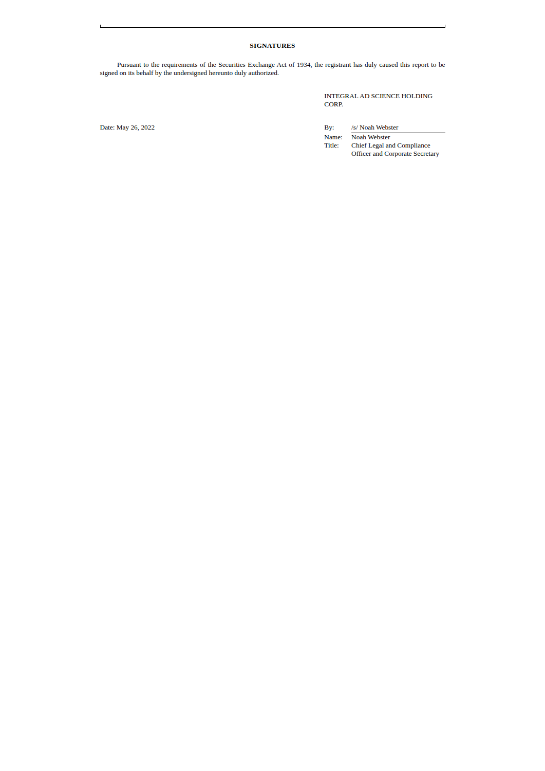SIGNATURES
Pursuant to the requirements of the Securities Exchange Act of 1934, the registrant has duly caused this report to be signed on its behalf by the undersigned hereunto duly authorized.
INTEGRAL AD SCIENCE HOLDING CORP.
| Date: May 26, 2022 | By: | /s/ Noah Webster |
| | Name: | Noah Webster |
| | Title: | Chief Legal and Compliance Officer and Corporate Secretary |